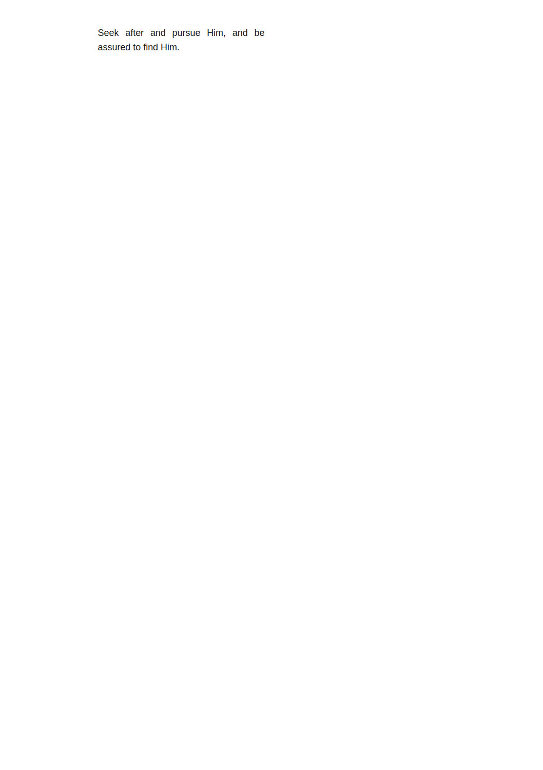Seek after and pursue Him, and be assured to find Him.